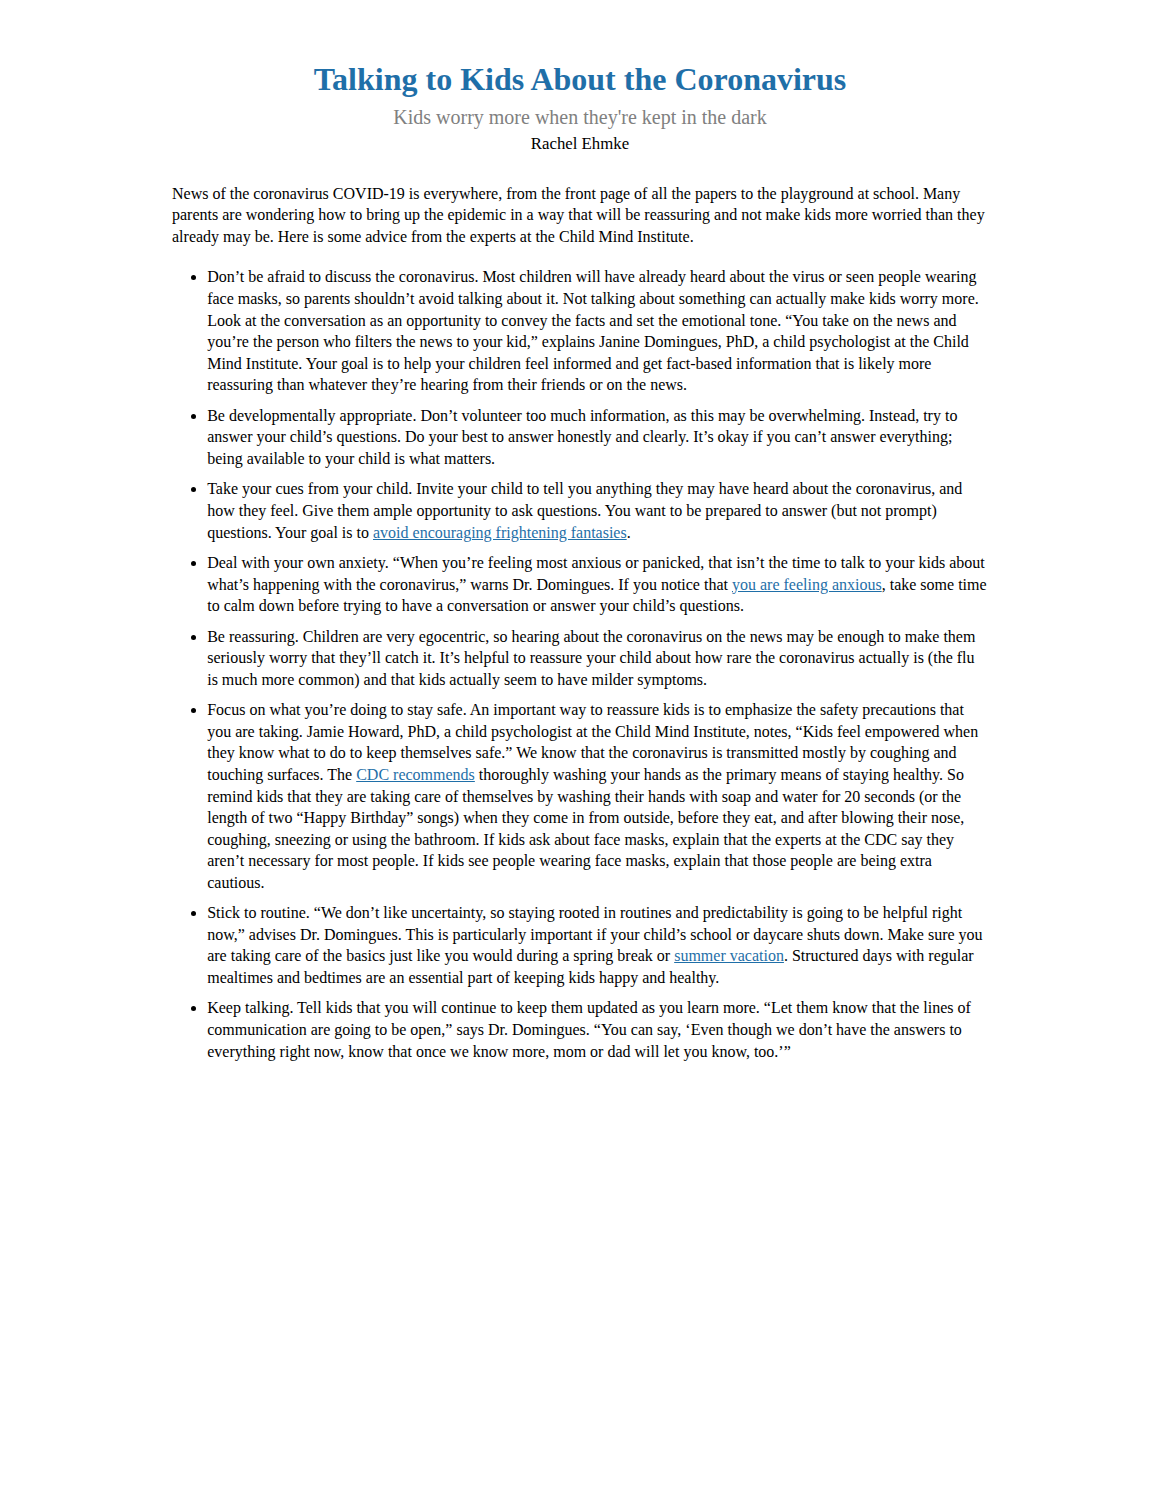Talking to Kids About the Coronavirus
Kids worry more when they're kept in the dark
Rachel Ehmke
News of the coronavirus COVID-19 is everywhere, from the front page of all the papers to the playground at school. Many parents are wondering how to bring up the epidemic in a way that will be reassuring and not make kids more worried than they already may be. Here is some advice from the experts at the Child Mind Institute.
Don’t be afraid to discuss the coronavirus. Most children will have already heard about the virus or seen people wearing face masks, so parents shouldn’t avoid talking about it. Not talking about something can actually make kids worry more. Look at the conversation as an opportunity to convey the facts and set the emotional tone. “You take on the news and you’re the person who filters the news to your kid,” explains Janine Domingues, PhD, a child psychologist at the Child Mind Institute. Your goal is to help your children feel informed and get fact-based information that is likely more reassuring than whatever they’re hearing from their friends or on the news.
Be developmentally appropriate. Don’t volunteer too much information, as this may be overwhelming. Instead, try to answer your child’s questions. Do your best to answer honestly and clearly. It’s okay if you can’t answer everything; being available to your child is what matters.
Take your cues from your child. Invite your child to tell you anything they may have heard about the coronavirus, and how they feel. Give them ample opportunity to ask questions. You want to be prepared to answer (but not prompt) questions. Your goal is to avoid encouraging frightening fantasies.
Deal with your own anxiety. “When you’re feeling most anxious or panicked, that isn’t the time to talk to your kids about what’s happening with the coronavirus,” warns Dr. Domingues. If you notice that you are feeling anxious, take some time to calm down before trying to have a conversation or answer your child’s questions.
Be reassuring. Children are very egocentric, so hearing about the coronavirus on the news may be enough to make them seriously worry that they’ll catch it. It’s helpful to reassure your child about how rare the coronavirus actually is (the flu is much more common) and that kids actually seem to have milder symptoms.
Focus on what you’re doing to stay safe. An important way to reassure kids is to emphasize the safety precautions that you are taking. Jamie Howard, PhD, a child psychologist at the Child Mind Institute, notes, “Kids feel empowered when they know what to do to keep themselves safe.” We know that the coronavirus is transmitted mostly by coughing and touching surfaces. The CDC recommends thoroughly washing your hands as the primary means of staying healthy. So remind kids that they are taking care of themselves by washing their hands with soap and water for 20 seconds (or the length of two “Happy Birthday” songs) when they come in from outside, before they eat, and after blowing their nose, coughing, sneezing or using the bathroom. If kids ask about face masks, explain that the experts at the CDC say they aren’t necessary for most people. If kids see people wearing face masks, explain that those people are being extra cautious.
Stick to routine. “We don’t like uncertainty, so staying rooted in routines and predictability is going to be helpful right now,” advises Dr. Domingues. This is particularly important if your child’s school or daycare shuts down. Make sure you are taking care of the basics just like you would during a spring break or summer vacation. Structured days with regular mealtimes and bedtimes are an essential part of keeping kids happy and healthy.
Keep talking. Tell kids that you will continue to keep them updated as you learn more. “Let them know that the lines of communication are going to be open,” says Dr. Domingues. “You can say, ‘Even though we don’t have the answers to everything right now, know that once we know more, mom or dad will let you know, too.’”